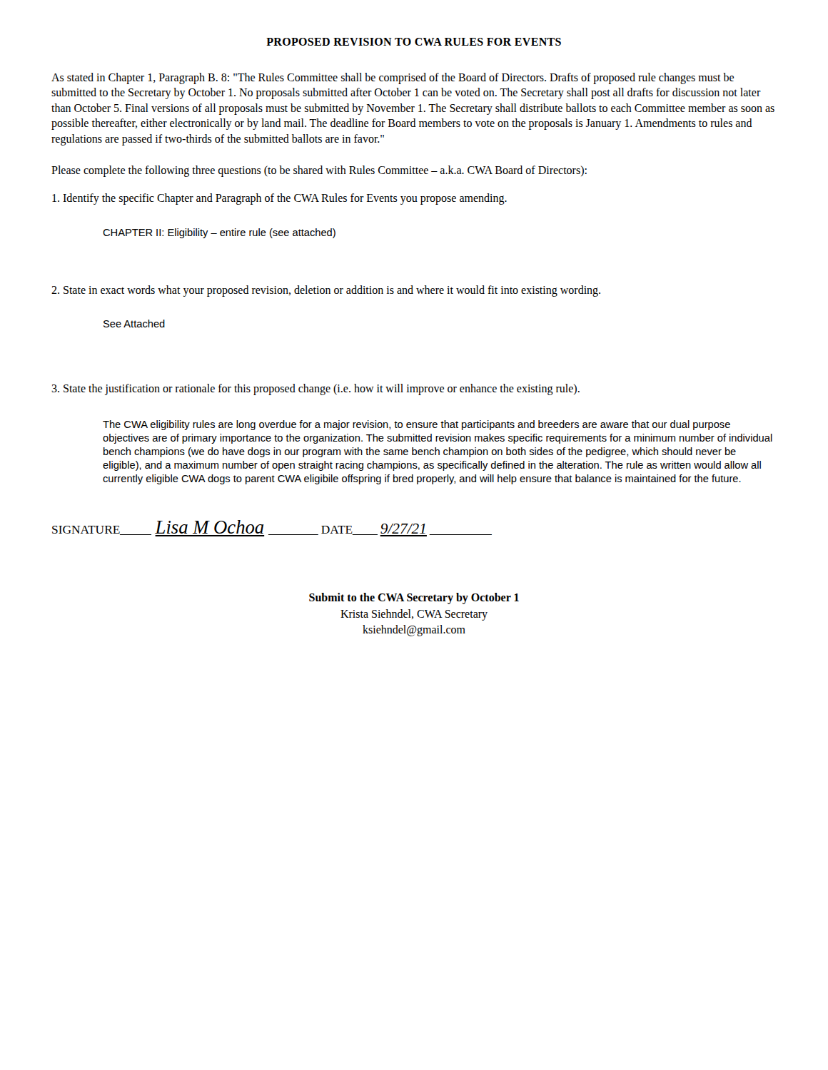PROPOSED REVISION TO CWA RULES FOR EVENTS
As stated in Chapter 1, Paragraph B. 8: "The Rules Committee shall be comprised of the Board of Directors. Drafts of proposed rule changes must be submitted to the Secretary by October 1. No proposals submitted after October 1 can be voted on. The Secretary shall post all drafts for discussion not later than October 5. Final versions of all proposals must be submitted by November 1. The Secretary shall distribute ballots to each Committee member as soon as possible thereafter, either electronically or by land mail. The deadline for Board members to vote on the proposals is January 1. Amendments to rules and regulations are passed if two-thirds of the submitted ballots are in favor."
Please complete the following three questions (to be shared with Rules Committee – a.k.a. CWA Board of Directors):
1. Identify the specific Chapter and Paragraph of the CWA Rules for Events you propose amending.
CHAPTER II: Eligibility – entire rule (see attached)
2. State in exact words what your proposed revision, deletion or addition is and where it would fit into existing wording.
See Attached
3. State the justification or rationale for this proposed change (i.e. how it will improve or enhance the existing rule).
The CWA eligibility rules are long overdue for a major revision, to ensure that participants and breeders are aware that our dual purpose objectives are of primary importance to the organization. The submitted revision makes specific requirements for a minimum number of individual bench champions (we do have dogs in our program with the same bench champion on both sides of the pedigree, which should never be eligible), and a maximum number of open straight racing champions, as specifically defined in the alteration. The rule as written would allow all currently eligible CWA dogs to parent CWA eligibile offspring if bred properly, and will help ensure that balance is maintained for the future.
SIGNATURE_____Lisa M Ochoa________ DATE____9/27/21__________
Submit to the CWA Secretary by October 1
Krista Siehndel, CWA Secretary
ksiehndel@gmail.com